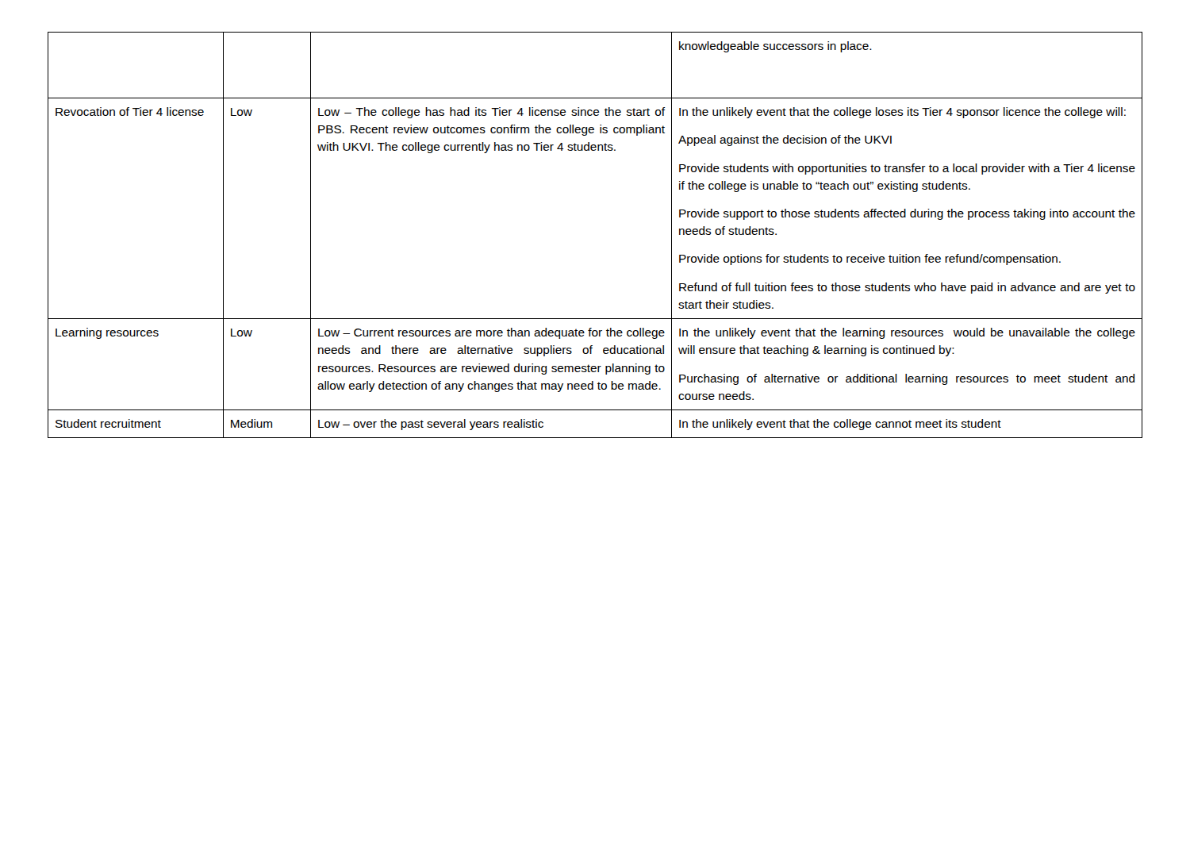| | | | knowledgeable successors in place. |
| Revocation of Tier 4 license | Low | Low – The college has had its Tier 4 license since the start of PBS. Recent review outcomes confirm the college is compliant with UKVI. The college currently has no Tier 4 students. | In the unlikely event that the college loses its Tier 4 sponsor licence the college will: Appeal against the decision of the UKVI Provide students with opportunities to transfer to a local provider with a Tier 4 license if the college is unable to “teach out” existing students. Provide support to those students affected during the process taking into account the needs of students. Provide options for students to receive tuition fee refund/compensation. Refund of full tuition fees to those students who have paid in advance and are yet to start their studies. |
| Learning resources | Low | Low – Current resources are more than adequate for the college needs and there are alternative suppliers of educational resources. Resources are reviewed during semester planning to allow early detection of any changes that may need to be made. | In the unlikely event that the learning resources would be unavailable the college will ensure that teaching & learning is continued by: Purchasing of alternative or additional learning resources to meet student and course needs. |
| Student recruitment | Medium | Low – over the past several years realistic | In the unlikely event that the college cannot meet its student |